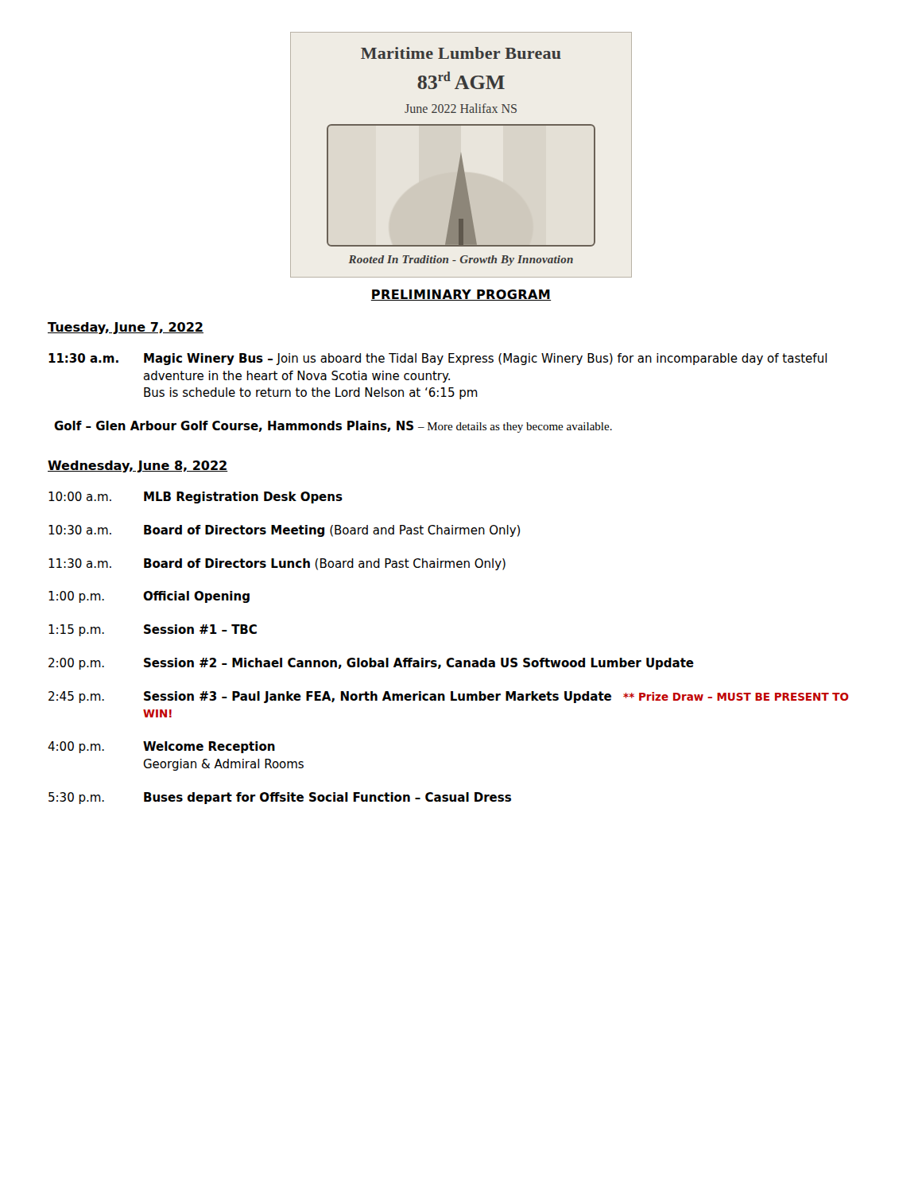Maritime Lumber Bureau
83rd AGM
June 2022 Halifax NS
Rooted In Tradition - Growth By Innovation
PRELIMINARY PROGRAM
Tuesday, June 7, 2022
11:30 a.m.
Magic Winery Bus – Join us aboard the Tidal Bay Express (Magic Winery Bus) for an incomparable day of tasteful adventure in the heart of Nova Scotia wine country.
Bus is schedule to return to the Lord Nelson at ‘6:15 pm
Golf – Glen Arbour Golf Course, Hammonds Plains, NS – More details as they become available.
Wednesday, June 8, 2022
10:00 a.m.
MLB Registration Desk Opens
10:30 a.m.
Board of Directors Meeting (Board and Past Chairmen Only)
11:30 a.m.
Board of Directors Lunch (Board and Past Chairmen Only)
1:00 p.m.
Official Opening
1:15 p.m.
Session #1 – TBC
2:00 p.m.
Session #2 – Michael Cannon, Global Affairs, Canada US Softwood Lumber Update
2:45 p.m.
Session #3 – Paul Janke FEA, North American Lumber Markets Update ** Prize Draw – MUST BE PRESENT TO WIN!
4:00 p.m.
Welcome Reception
Georgian & Admiral Rooms
5:30 p.m.
Buses depart for Offsite Social Function – Casual Dress